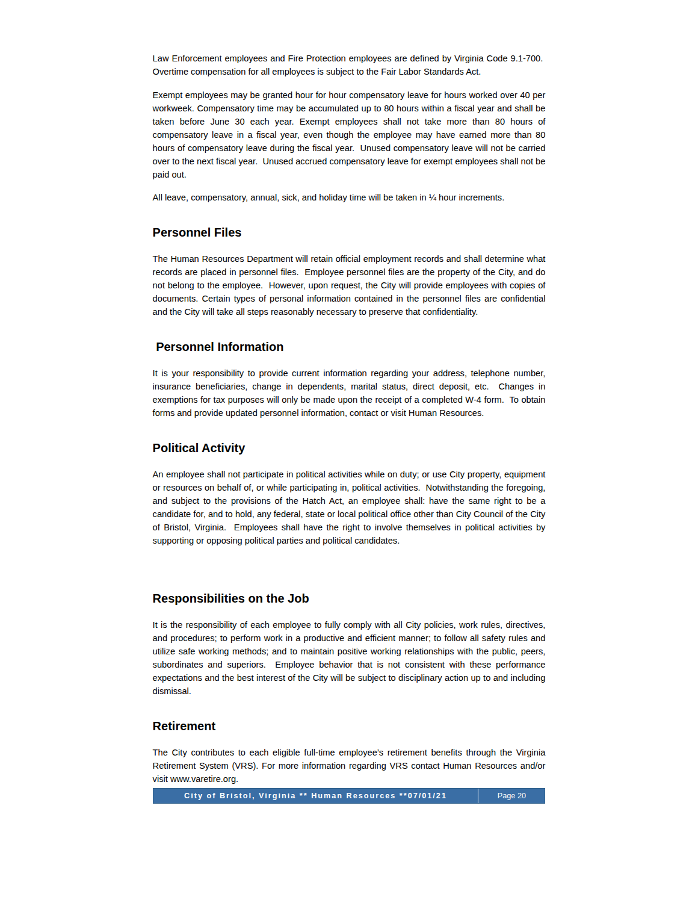Law Enforcement employees and Fire Protection employees are defined by Virginia Code 9.1-700. Overtime compensation for all employees is subject to the Fair Labor Standards Act.
Exempt employees may be granted hour for hour compensatory leave for hours worked over 40 per workweek. Compensatory time may be accumulated up to 80 hours within a fiscal year and shall be taken before June 30 each year. Exempt employees shall not take more than 80 hours of compensatory leave in a fiscal year, even though the employee may have earned more than 80 hours of compensatory leave during the fiscal year. Unused compensatory leave will not be carried over to the next fiscal year. Unused accrued compensatory leave for exempt employees shall not be paid out.
All leave, compensatory, annual, sick, and holiday time will be taken in ¼ hour increments.
Personnel Files
The Human Resources Department will retain official employment records and shall determine what records are placed in personnel files. Employee personnel files are the property of the City, and do not belong to the employee. However, upon request, the City will provide employees with copies of documents. Certain types of personal information contained in the personnel files are confidential and the City will take all steps reasonably necessary to preserve that confidentiality.
Personnel Information
It is your responsibility to provide current information regarding your address, telephone number, insurance beneficiaries, change in dependents, marital status, direct deposit, etc. Changes in exemptions for tax purposes will only be made upon the receipt of a completed W-4 form. To obtain forms and provide updated personnel information, contact or visit Human Resources.
Political Activity
An employee shall not participate in political activities while on duty; or use City property, equipment or resources on behalf of, or while participating in, political activities. Notwithstanding the foregoing, and subject to the provisions of the Hatch Act, an employee shall: have the same right to be a candidate for, and to hold, any federal, state or local political office other than City Council of the City of Bristol, Virginia. Employees shall have the right to involve themselves in political activities by supporting or opposing political parties and political candidates.
Responsibilities on the Job
It is the responsibility of each employee to fully comply with all City policies, work rules, directives, and procedures; to perform work in a productive and efficient manner; to follow all safety rules and utilize safe working methods; and to maintain positive working relationships with the public, peers, subordinates and superiors. Employee behavior that is not consistent with these performance expectations and the best interest of the City will be subject to disciplinary action up to and including dismissal.
Retirement
The City contributes to each eligible full-time employee’s retirement benefits through the Virginia Retirement System (VRS). For more information regarding VRS contact Human Resources and/or visit www.varetire.org.
City of Bristol, Virginia ** Human Resources **07/01/21
Page 20